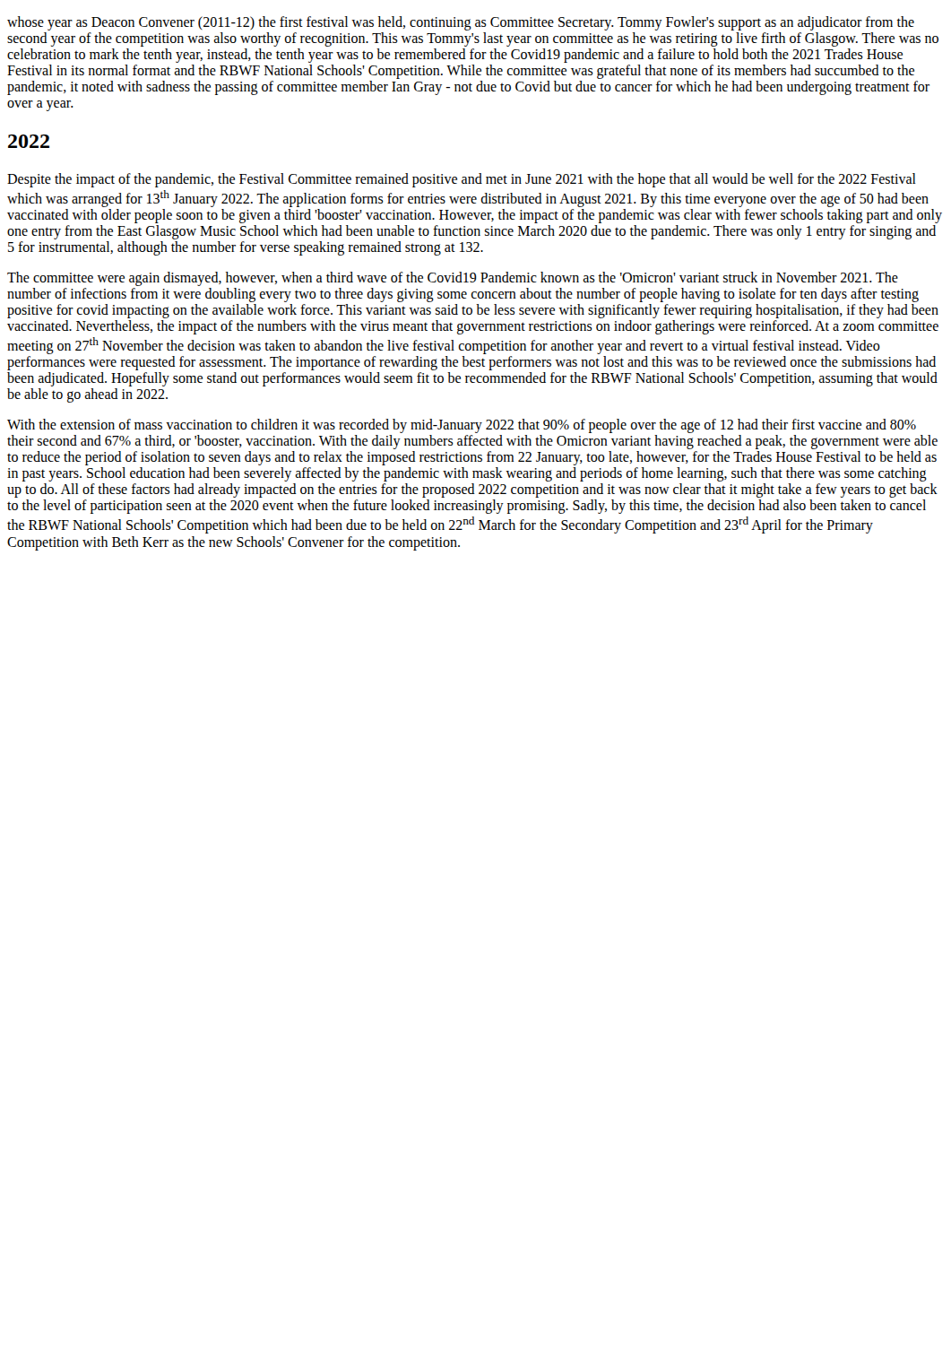whose year as Deacon Convener (2011-12) the first festival was held, continuing as Committee Secretary. Tommy Fowler's support as an adjudicator from the second year of the competition was also worthy of recognition. This was Tommy's last year on committee as he was retiring to live firth of Glasgow. There was no celebration to mark the tenth year, instead, the tenth year was to be remembered for the Covid19 pandemic and a failure to hold both the 2021 Trades House Festival in its normal format and the RBWF National Schools' Competition. While the committee was grateful that none of its members had succumbed to the pandemic, it noted with sadness the passing of committee member Ian Gray - not due to Covid but due to cancer for which he had been undergoing treatment for over a year.
2022
Despite the impact of the pandemic, the Festival Committee remained positive and met in June 2021 with the hope that all would be well for the 2022 Festival which was arranged for 13th January 2022. The application forms for entries were distributed in August 2021. By this time everyone over the age of 50 had been vaccinated with older people soon to be given a third 'booster' vaccination. However, the impact of the pandemic was clear with fewer schools taking part and only one entry from the East Glasgow Music School which had been unable to function since March 2020 due to the pandemic. There was only 1 entry for singing and 5 for instrumental, although the number for verse speaking remained strong at 132.
The committee were again dismayed, however, when a third wave of the Covid19 Pandemic known as the 'Omicron' variant struck in November 2021. The number of infections from it were doubling every two to three days giving some concern about the number of people having to isolate for ten days after testing positive for covid impacting on the available work force. This variant was said to be less severe with significantly fewer requiring hospitalisation, if they had been vaccinated. Nevertheless, the impact of the numbers with the virus meant that government restrictions on indoor gatherings were reinforced. At a zoom committee meeting on 27th November the decision was taken to abandon the live festival competition for another year and revert to a virtual festival instead. Video performances were requested for assessment. The importance of rewarding the best performers was not lost and this was to be reviewed once the submissions had been adjudicated. Hopefully some stand out performances would seem fit to be recommended for the RBWF National Schools' Competition, assuming that would be able to go ahead in 2022.
With the extension of mass vaccination to children it was recorded by mid-January 2022 that 90% of people over the age of 12 had their first vaccine and 80% their second and 67% a third, or 'booster, vaccination. With the daily numbers affected with the Omicron variant having reached a peak, the government were able to reduce the period of isolation to seven days and to relax the imposed restrictions from 22 January, too late, however, for the Trades House Festival to be held as in past years. School education had been severely affected by the pandemic with mask wearing and periods of home learning, such that there was some catching up to do. All of these factors had already impacted on the entries for the proposed 2022 competition and it was now clear that it might take a few years to get back to the level of participation seen at the 2020 event when the future looked increasingly promising. Sadly, by this time, the decision had also been taken to cancel the RBWF National Schools' Competition which had been due to be held on 22nd March for the Secondary Competition and 23rd April for the Primary Competition with Beth Kerr as the new Schools' Convener for the competition.